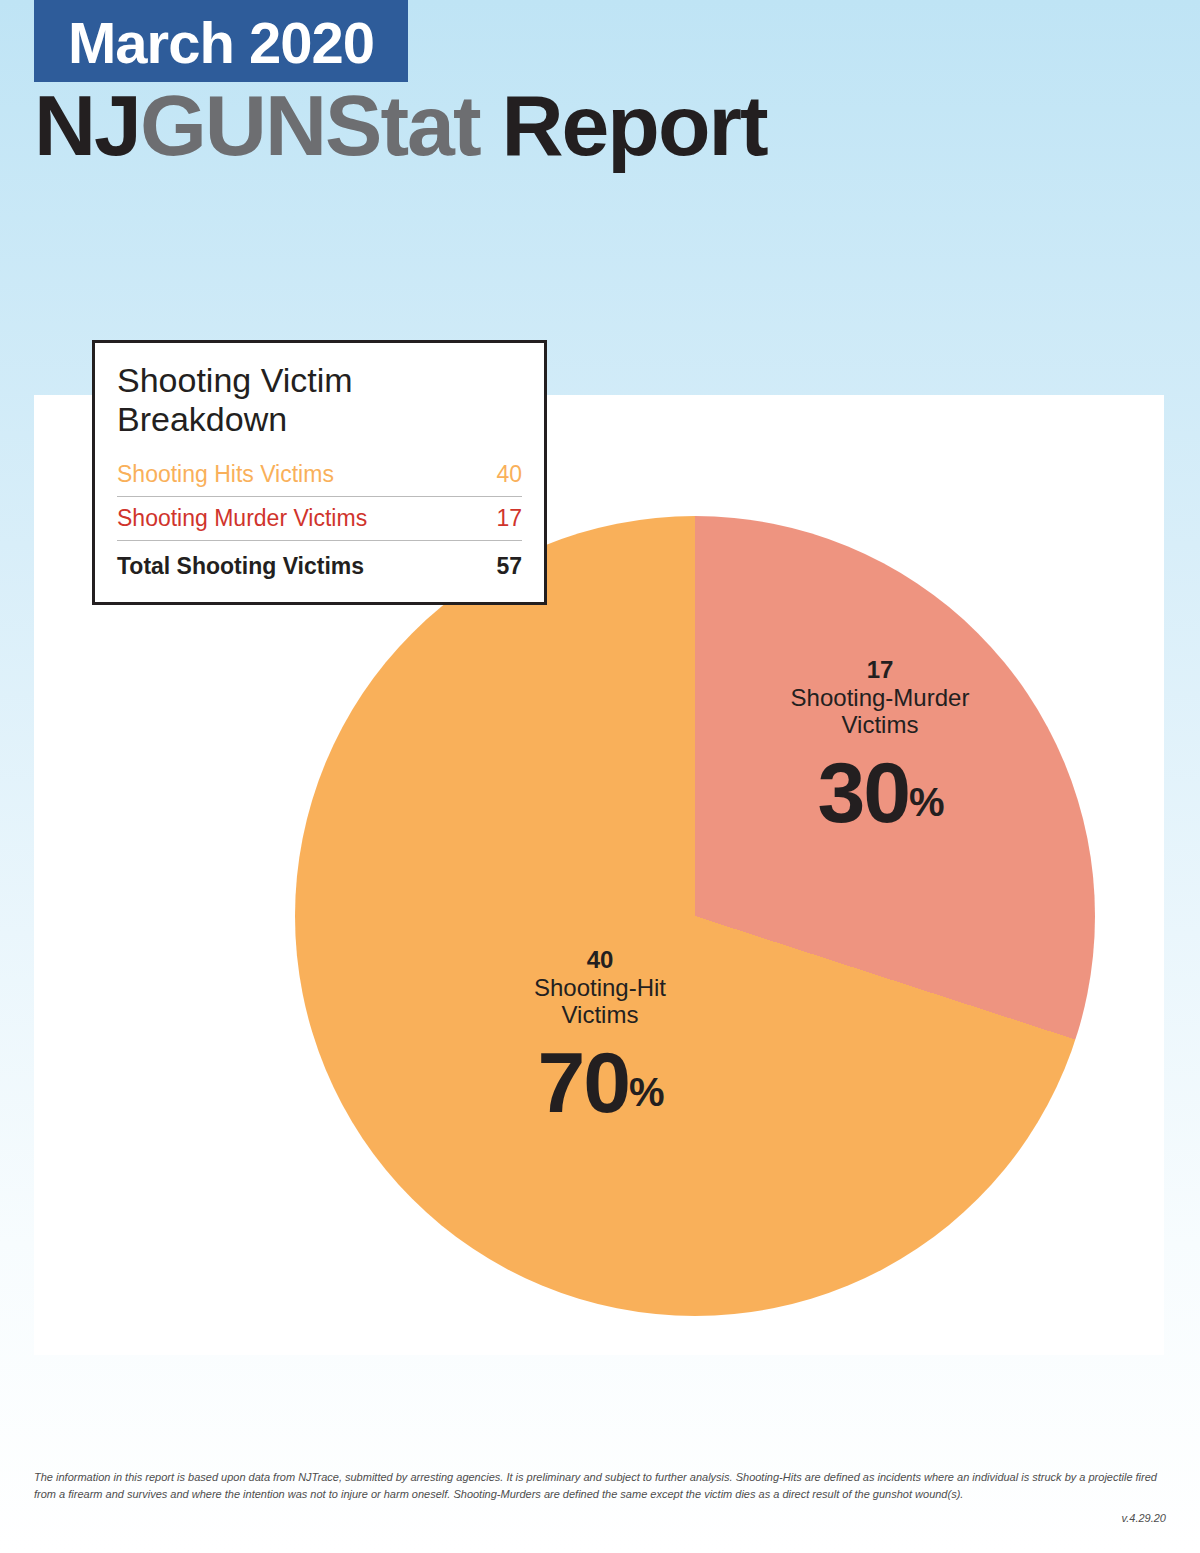March 2020
NJ GUN Stat Report
Shooting Victim Breakdown
| Shooting Hits Victims | 40 |
| Shooting Murder Victims | 17 |
| Total Shooting Victims | 57 |
17 Shooting-Murder
Victims 30%
40 Shooting-Hit
Victims 70%
The information in this report is based upon data from NJTrace, submitted by arresting agencies. It is preliminary and subject to further analysis. Shooting-Hits are defined as incidents where an individual is struck by a projectile fired from a firearm and survives and where the intention was not to injure or harm oneself. Shooting-Murders are defined the same except the victim dies as a direct result of the gunshot wound(s).
v.4.29.20